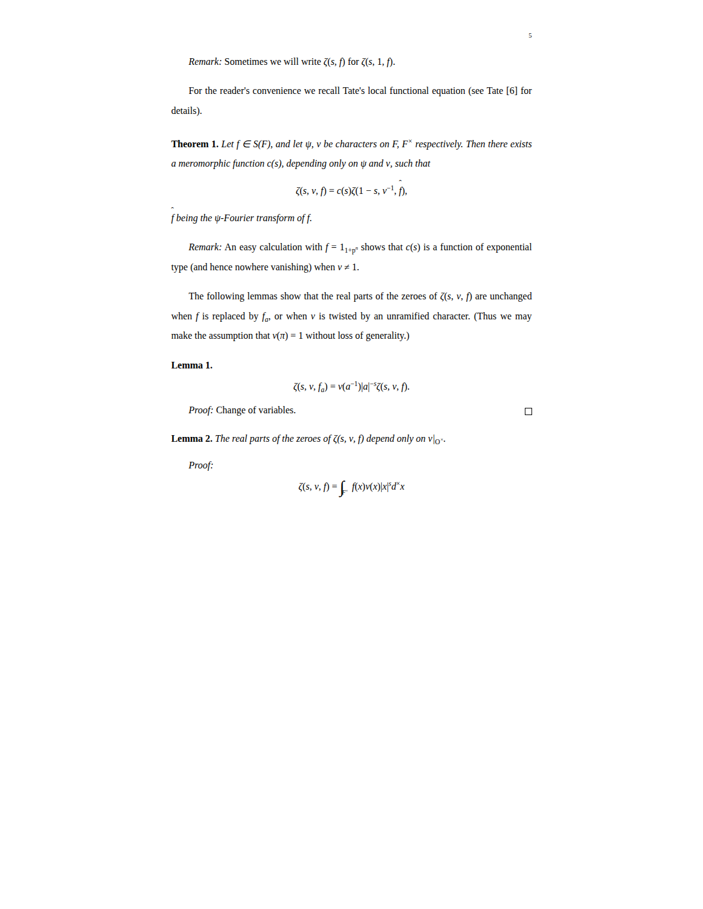5
Remark: Sometimes we will write ζ(s, f) for ζ(s, 1, f).
For the reader's convenience we recall Tate's local functional equation (see Tate [6] for details).
Theorem 1. Let f ∈ S(F), and let ψ, ν be characters on F, F× respectively. Then there exists a meromorphic function c(s), depending only on ψ and ν, such that
ζ(s, ν, f) = c(s)ζ(1 − s, ν−1, ̂f),
̂f being the ψ-Fourier transform of f.
Remark: An easy calculation with f = 11+pn shows that c(s) is a function of exponential type (and hence nowhere vanishing) when ν ≠ 1.
The following lemmas show that the real parts of the zeroes of ζ(s, ν, f) are unchanged when f is replaced by fa, or when ν is twisted by an unramified character. (Thus we may make the assumption that ν(π) = 1 without loss of generality.)
Lemma 1.
ζ(s, ν, fa) = ν(a−1)|a|−sζ(s, ν, f).
Proof: Change of variables.
Lemma 2. The real parts of the zeroes of ζ(s, ν, f) depend only on ν|O×.
Proof:
ζ(s, ν, f) = ∫F× f(x)ν(x)|x|sd×x